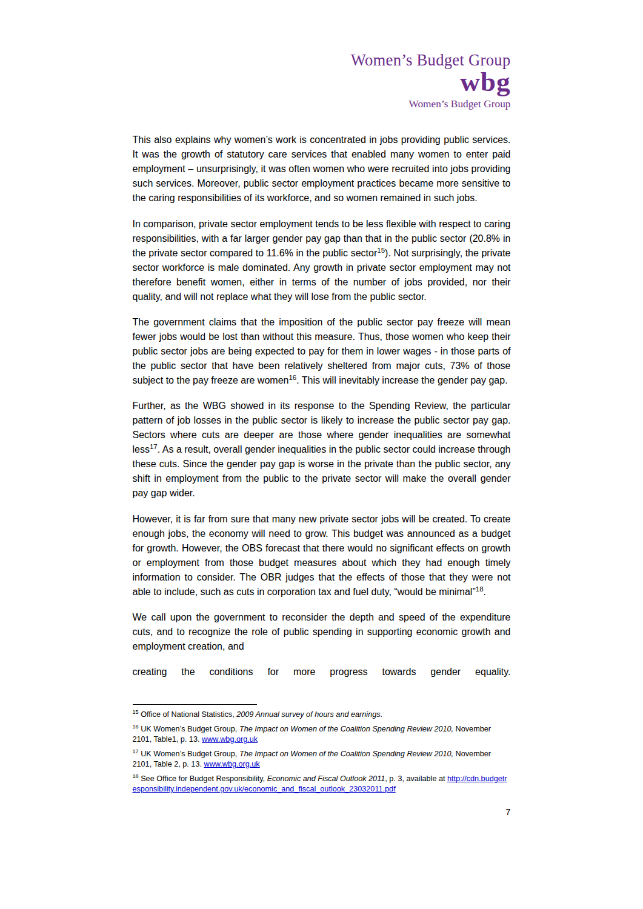Women’s Budget Group wbg Women’s Budget Group
This also explains why women’s work is concentrated in jobs providing public services. It was the growth of statutory care services that enabled many women to enter paid employment – unsurprisingly, it was often women who were recruited into jobs providing such services. Moreover, public sector employment practices became more sensitive to the caring responsibilities of its workforce, and so women remained in such jobs.
In comparison, private sector employment tends to be less flexible with respect to caring responsibilities, with a far larger gender pay gap than that in the public sector (20.8% in the private sector compared to 11.6% in the public sector15). Not surprisingly, the private sector workforce is male dominated. Any growth in private sector employment may not therefore benefit women, either in terms of the number of jobs provided, nor their quality, and will not replace what they will lose from the public sector.
The government claims that the imposition of the public sector pay freeze will mean fewer jobs would be lost than without this measure. Thus, those women who keep their public sector jobs are being expected to pay for them in lower wages - in those parts of the public sector that have been relatively sheltered from major cuts, 73% of those subject to the pay freeze are women16. This will inevitably increase the gender pay gap.
Further, as the WBG showed in its response to the Spending Review, the particular pattern of job losses in the public sector is likely to increase the public sector pay gap. Sectors where cuts are deeper are those where gender inequalities are somewhat less17. As a result, overall gender inequalities in the public sector could increase through these cuts. Since the gender pay gap is worse in the private than the public sector, any shift in employment from the public to the private sector will make the overall gender pay gap wider.
However, it is far from sure that many new private sector jobs will be created. To create enough jobs, the economy will need to grow. This budget was announced as a budget for growth. However, the OBS forecast that there would no significant effects on growth or employment from those budget measures about which they had enough timely information to consider. The OBR judges that the effects of those that they were not able to include, such as cuts in corporation tax and fuel duty, “would be minimal”18.
We call upon the government to reconsider the depth and speed of the expenditure cuts, and to recognize the role of public spending in supporting economic growth and employment creation, and
creating the conditions for more progress towards gender equality.
15 Office of National Statistics, 2009 Annual survey of hours and earnings.
16 UK Women’s Budget Group, The Impact on Women of the Coalition Spending Review 2010, November 2101, Table1, p. 13. www.wbg.org.uk
17 UK Women’s Budget Group, The Impact on Women of the Coalition Spending Review 2010, November 2101, Table 2, p. 13. www.wbg.org.uk
18 See Office for Budget Responsibility, Economic and Fiscal Outlook 2011, p. 3, available at http://cdn.budgetresponsibility.independent.gov.uk/economic_and_fiscal_outlook_23032011.pdf
7